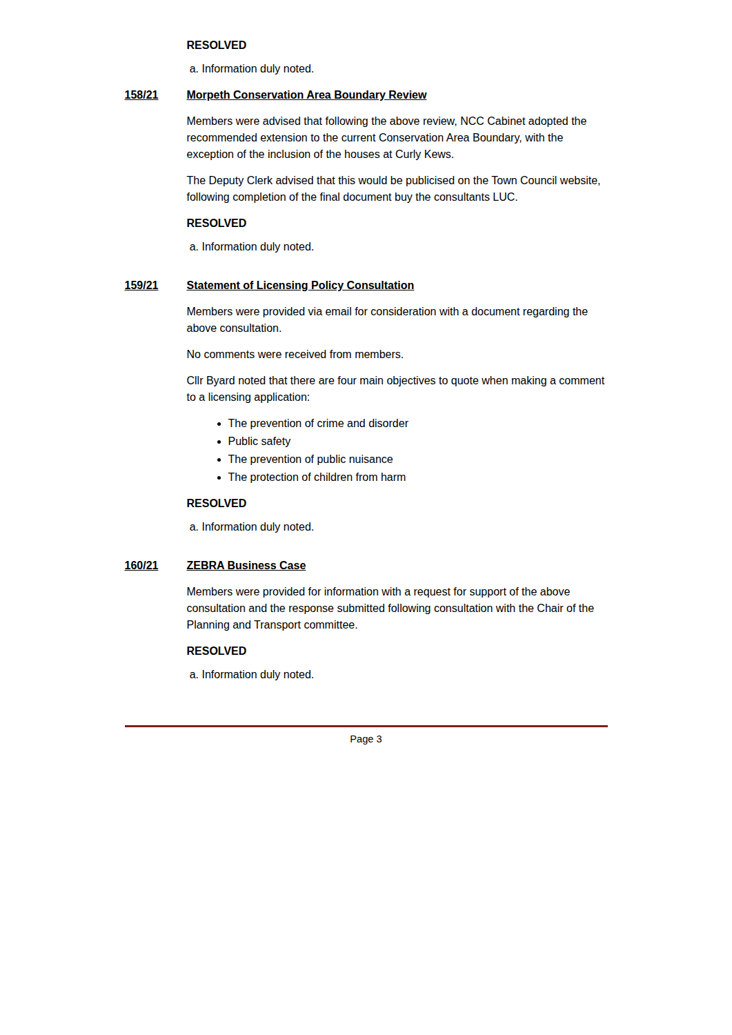RESOLVED
Information duly noted.
158/21
Morpeth Conservation Area Boundary Review
Members were advised that following the above review, NCC Cabinet adopted the recommended extension to the current Conservation Area Boundary, with the exception of the inclusion of the houses at Curly Kews.
The Deputy Clerk advised that this would be publicised on the Town Council website, following completion of the final document buy the consultants LUC.
RESOLVED
Information duly noted.
159/21
Statement of Licensing Policy Consultation
Members were provided via email for consideration with a document regarding the above consultation.
No comments were received from members.
Cllr Byard noted that there are four main objectives to quote when making a comment to a licensing application:
The prevention of crime and disorder
Public safety
The prevention of public nuisance
The protection of children from harm
RESOLVED
Information duly noted.
160/21
ZEBRA Business Case
Members were provided for information with a request for support of the above consultation and the response submitted following consultation with the Chair of the Planning and Transport committee.
RESOLVED
Information duly noted.
Page 3